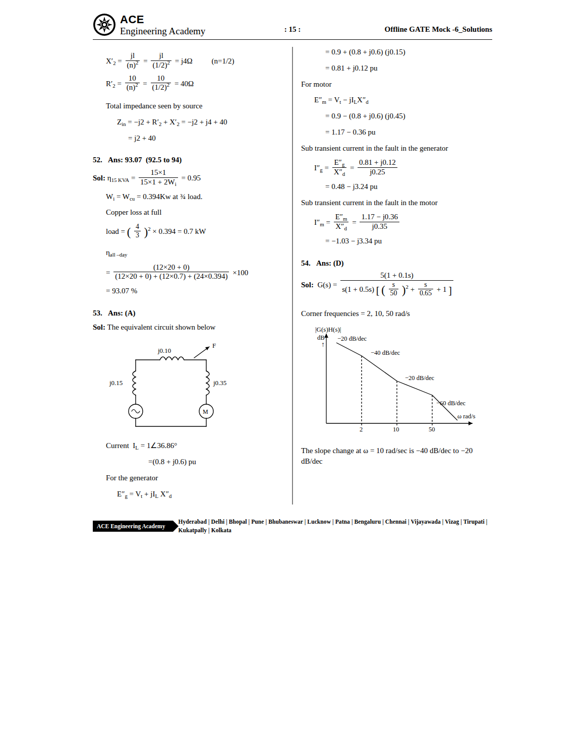ACE
Engineering Academy
: 15 :
Offline GATE Mock -6_Solutions
X′2 = jl(n)2 = jl(1/2)2 = j4Ω (n=1/2)
R′2 = 10(n)2 = 10(1/2)2 = 40Ω
Total impedance seen by source
Zin = −j2 + R′2 + X′2 = −j2 + j4 + 40
= j2 + 40
52. Ans: 93.07 (92.5 to 94)
Sol: η15 KVA = 15×115×1 + 2Wi = 0.95
Wi = Wcu = 0.394Kw at ¾ load.
Copper loss at full
load = ( 43 )2 × 0.394 = 0.7 kW
ηall –day
= (12×20 + 0)(12×20 + 0) + (12×0.7) + (24×0.394) ×100
= 93.07 %
53. Ans: (A)
Sol: The equivalent circuit shown below
j0.10 F j0.15 j0.35 M
Current IL = 1∠36.86°
=(0.8 + j0.6) pu
For the generator
E″g = Vt + jIL X″d
= 0.9 + (0.8 + j0.6) (j0.15)
= 0.81 + j0.12 pu
For motor
E″m = Vt − jILX″d
= 0.9 − (0.8 + j0.6) (j0.45)
= 1.17 − 0.36 pu
Sub transient current in the fault in the generator
I″g = E″g X″d = 0.81 + j0.12 j0.25
= 0.48 − j3.24 pu
Sub transient current in the fault in the motor
I″m = E″m X″d = 1.17 − j0.36 j0.35
= −1.03 − j3.34 pu
54. Ans: (D)
Sol: G(s) = 5(1 + 0.1s) s(1 + 0.5s) [ ( s 50 )2 + s 0.65 + 1 ]
Corner frequencies = 2, 10, 50 rad/s
|G(s)H(s)| dB ↑ −20 dB/dec −40 dB/dec −20 dB/dec −60 dB/dec ω rad/s 2 10 50
The slope change at ω = 10 rad/sec is −40 dB/dec to −20 dB/dec
ACE Engineering Academy
Hyderabad | Delhi | Bhopal | Pune | Bhubaneswar | Lucknow | Patna | Bengaluru | Chennai | Vijayawada | Vizag | Tirupati | Kukatpally | Kolkata